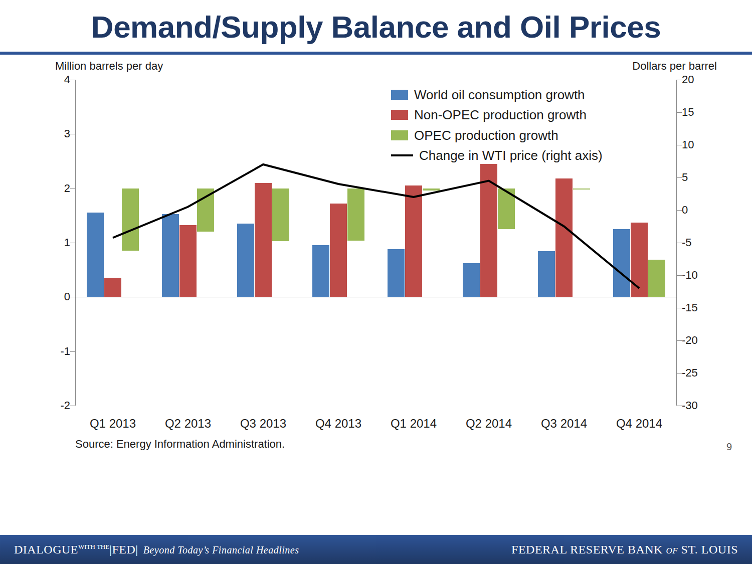Demand/Supply Balance and Oil Prices
Million barrels per day
Dollars per barrel
World oil consumption growth
Non-OPEC production growth
OPEC production growth
Change in WTI price (right axis)
4
3
2
1
0
-1
-2
20
15
10
5
0
-5
-10
-15
-20
-25
-30
Q1 2013
Q2 2013
Q3 2013
Q4 2013
Q1 2014
Q2 2014
Q3 2014
Q4 2014
Source: Energy Information Administration.
9
DIALOGUEWITH THE|FED|Beyond Today’s Financial Headlines
FEDERAL RESERVE BANK of ST. LOUIS